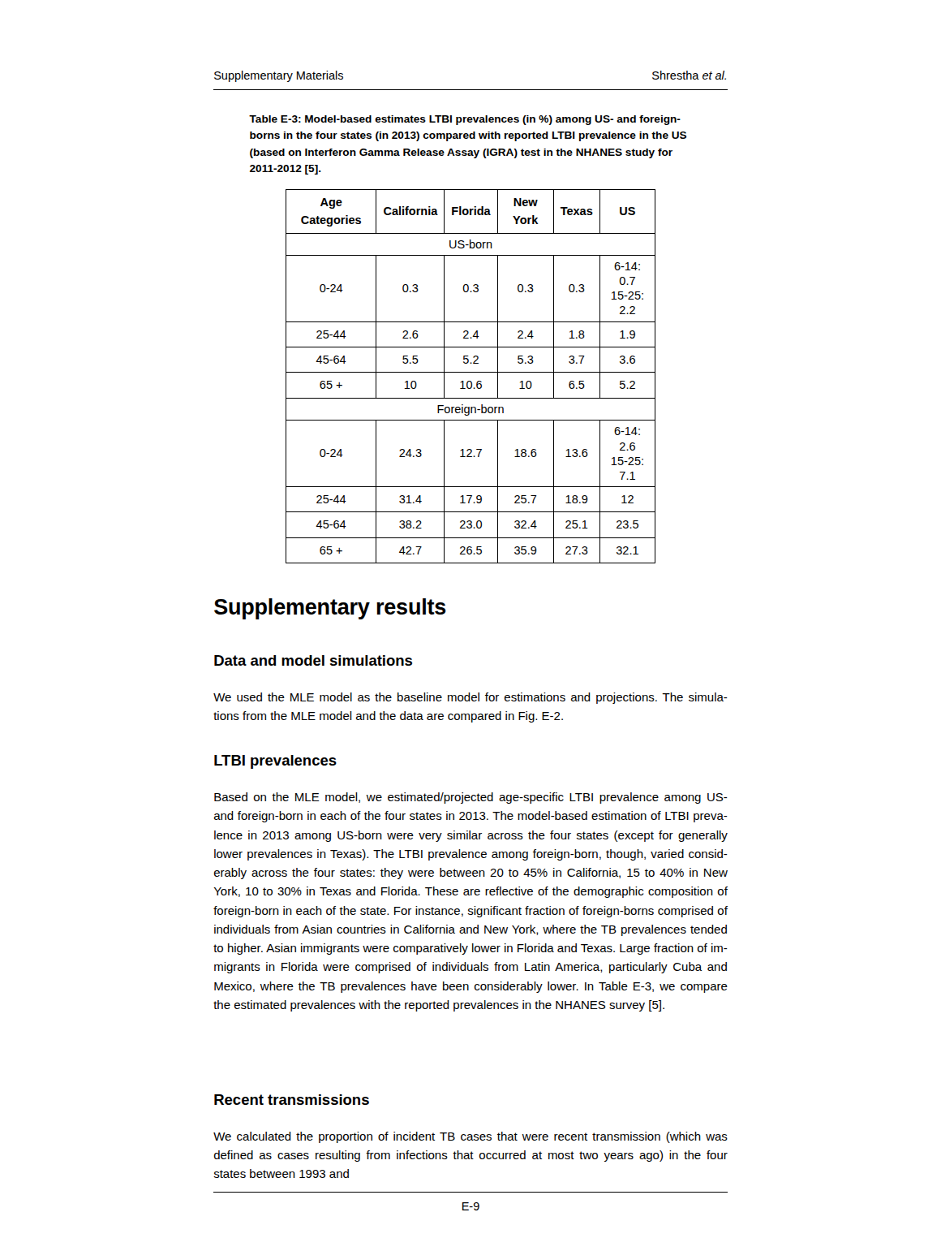Supplementary Materials
Shrestha et al.
Table E-3: Model-based estimates LTBI prevalences (in %) among US- and foreign-borns in the four states (in 2013) compared with reported LTBI prevalence in the US (based on Interferon Gamma Release Assay (IGRA) test in the NHANES study for 2011-2012 [5].
| Age Categories | California | Florida | New York | Texas | US |
| --- | --- | --- | --- | --- | --- |
| US-born |
| 0-24 | 0.3 | 0.3 | 0.3 | 0.3 | 6-14: 0.7 15-25: 2.2 |
| 25-44 | 2.6 | 2.4 | 2.4 | 1.8 | 1.9 |
| 45-64 | 5.5 | 5.2 | 5.3 | 3.7 | 3.6 |
| 65 + | 10 | 10.6 | 10 | 6.5 | 5.2 |
| Foreign-born |
| 0-24 | 24.3 | 12.7 | 18.6 | 13.6 | 6-14: 2.6 15-25: 7.1 |
| 25-44 | 31.4 | 17.9 | 25.7 | 18.9 | 12 |
| 45-64 | 38.2 | 23.0 | 32.4 | 25.1 | 23.5 |
| 65 + | 42.7 | 26.5 | 35.9 | 27.3 | 32.1 |
Supplementary results
Data and model simulations
We used the MLE model as the baseline model for estimations and projections. The simulations from the MLE model and the data are compared in Fig. E-2.
LTBI prevalences
Based on the MLE model, we estimated/projected age-specific LTBI prevalence among US- and foreign-born in each of the four states in 2013. The model-based estimation of LTBI prevalence in 2013 among US-born were very similar across the four states (except for generally lower prevalences in Texas). The LTBI prevalence among foreign-born, though, varied considerably across the four states: they were between 20 to 45% in California, 15 to 40% in New York, 10 to 30% in Texas and Florida. These are reflective of the demographic composition of foreign-born in each of the state. For instance, significant fraction of foreign-borns comprised of individuals from Asian countries in California and New York, where the TB prevalences tended to higher. Asian immigrants were comparatively lower in Florida and Texas. Large fraction of immigrants in Florida were comprised of individuals from Latin America, particularly Cuba and Mexico, where the TB prevalences have been considerably lower. In Table E-3, we compare the estimated prevalences with the reported prevalences in the NHANES survey [5].
Recent transmissions
We calculated the proportion of incident TB cases that were recent transmission (which was defined as cases resulting from infections that occurred at most two years ago) in the four states between 1993 and
E-9